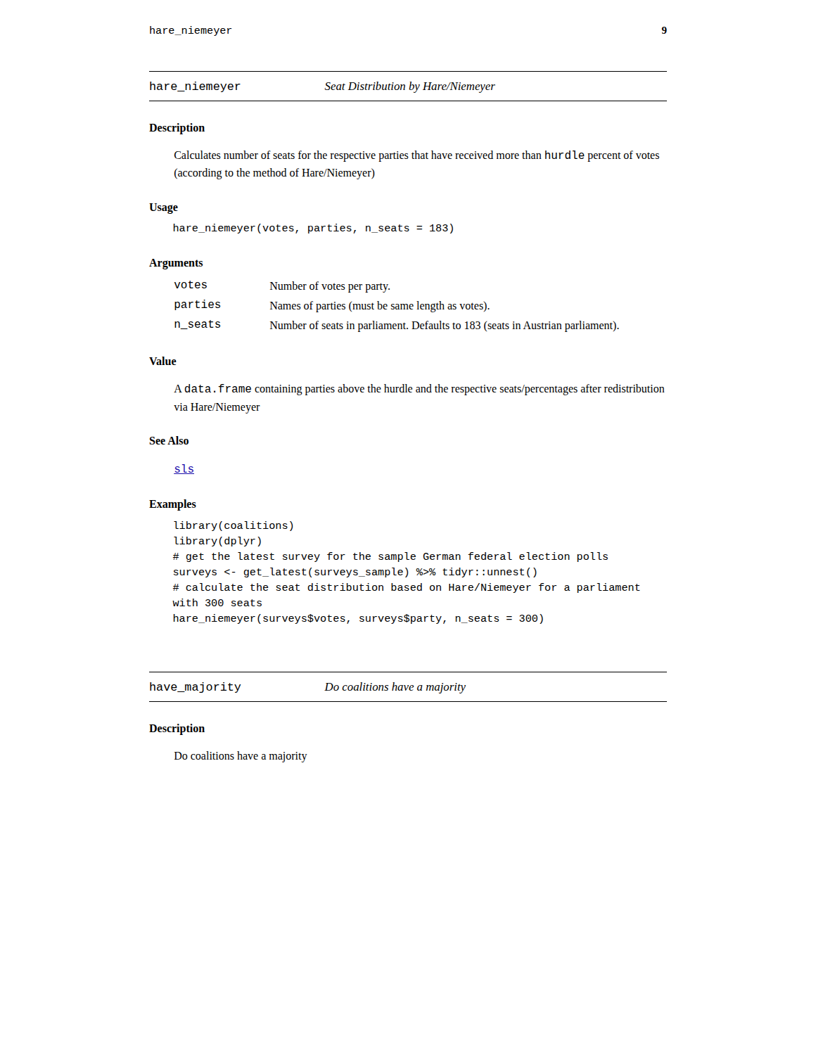hare_niemeyer 9
hare_niemeyer Seat Distribution by Hare/Niemeyer
Description
Calculates number of seats for the respective parties that have received more than hurdle percent of votes (according to the method of Hare/Niemeyer)
Usage
hare_niemeyer(votes, parties, n_seats = 183)
Arguments
votes
Number of votes per party.
parties
Names of parties (must be same length as votes).
n_seats
Number of seats in parliament. Defaults to 183 (seats in Austrian parliament).
Value
A data.frame containing parties above the hurdle and the respective seats/percentages after redistribution via Hare/Niemeyer
See Also
sls
Examples
library(coalitions)
library(dplyr)
# get the latest survey for the sample German federal election polls
surveys <- get_latest(surveys_sample) %>% tidyr::unnest()
# calculate the seat distribution based on Hare/Niemeyer for a parliament with 300 seats
hare_niemeyer(surveys$votes, surveys$party, n_seats = 300)
have_majority Do coalitions have a majority
Description
Do coalitions have a majority